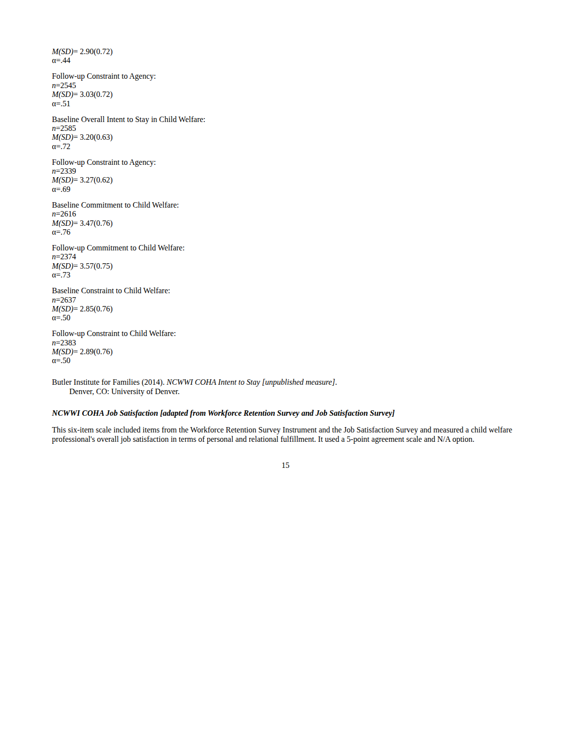M(SD)= 2.90(0.72)
α=.44
Follow-up Constraint to Agency:
n=2545
M(SD)= 3.03(0.72)
α=.51
Baseline Overall Intent to Stay in Child Welfare:
n=2585
M(SD)= 3.20(0.63)
α=.72
Follow-up Constraint to Agency:
n=2339
M(SD)= 3.27(0.62)
α=.69
Baseline Commitment to Child Welfare:
n=2616
M(SD)= 3.47(0.76)
α=.76
Follow-up Commitment to Child Welfare:
n=2374
M(SD)= 3.57(0.75)
α=.73
Baseline Constraint to Child Welfare:
n=2637
M(SD)= 2.85(0.76)
α=.50
Follow-up Constraint to Child Welfare:
n=2383
M(SD)= 2.89(0.76)
α=.50
Butler Institute for Families (2014). NCWWI COHA Intent to Stay [unpublished measure].Denver, CO: University of Denver.
NCWWI COHA Job Satisfaction [adapted from Workforce Retention Survey and Job Satisfaction Survey]
This six-item scale included items from the Workforce Retention Survey Instrument and the Job Satisfaction Survey and measured a child welfare professional's overall job satisfaction in terms of personal and relational fulfillment. It used a 5-point agreement scale and N/A option.
15